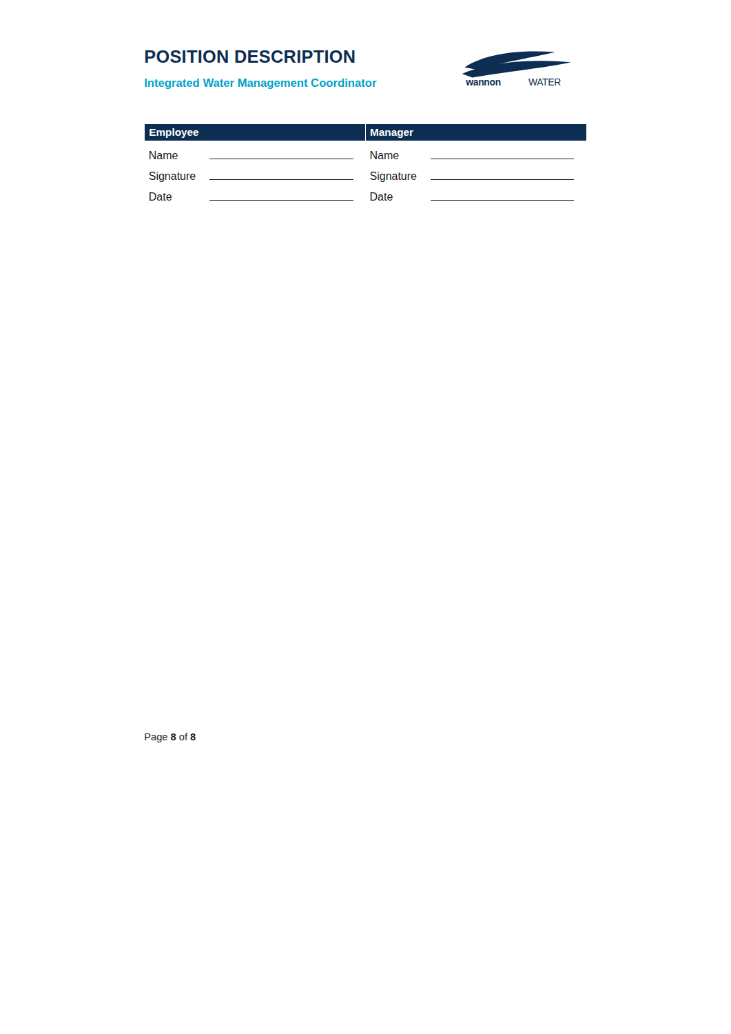POSITION DESCRIPTION
Integrated Water Management Coordinator
wannon WATER
| Employee | Manager |
| --- | --- |
| Name Signature Date | Name Signature Date |
Page 8 of 8